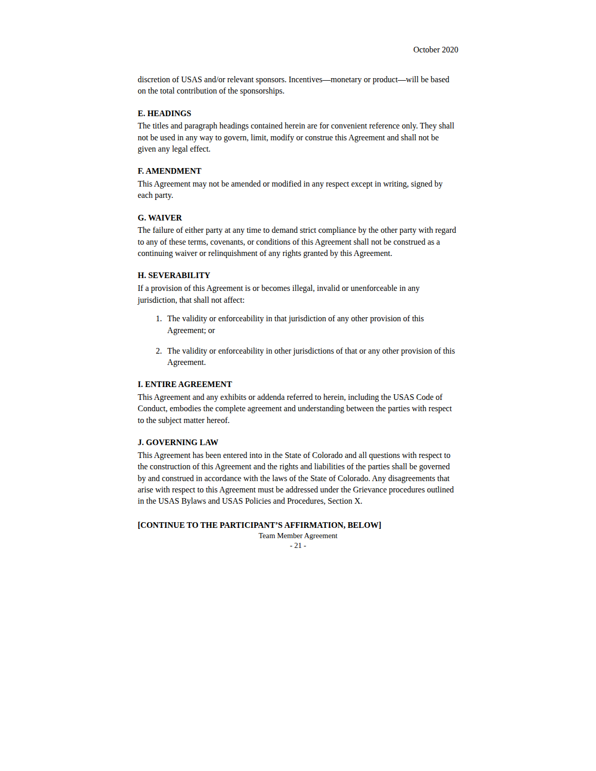October 2020
discretion of USAS and/or relevant sponsors. Incentives—monetary or product—will be based on the total contribution of the sponsorships.
E. Headings
The titles and paragraph headings contained herein are for convenient reference only. They shall not be used in any way to govern, limit, modify or construe this Agreement and shall not be given any legal effect.
F. Amendment
This Agreement may not be amended or modified in any respect except in writing, signed by each party.
G. Waiver
The failure of either party at any time to demand strict compliance by the other party with regard to any of these terms, covenants, or conditions of this Agreement shall not be construed as a continuing waiver or relinquishment of any rights granted by this Agreement.
H. Severability
If a provision of this Agreement is or becomes illegal, invalid or unenforceable in any jurisdiction, that shall not affect:
The validity or enforceability in that jurisdiction of any other provision of this Agreement; or
The validity or enforceability in other jurisdictions of that or any other provision of this Agreement.
I. Entire Agreement
This Agreement and any exhibits or addenda referred to herein, including the USAS Code of Conduct, embodies the complete agreement and understanding between the parties with respect to the subject matter hereof.
J. Governing Law
This Agreement has been entered into in the State of Colorado and all questions with respect to the construction of this Agreement and the rights and liabilities of the parties shall be governed by and construed in accordance with the laws of the State of Colorado. Any disagreements that arise with respect to this Agreement must be addressed under the Grievance procedures outlined in the USAS Bylaws and USAS Policies and Procedures, Section X.
[CONTINUE TO THE PARTICIPANT’S AFFIRMATION, BELOW]
Team Member Agreement
- 21 -